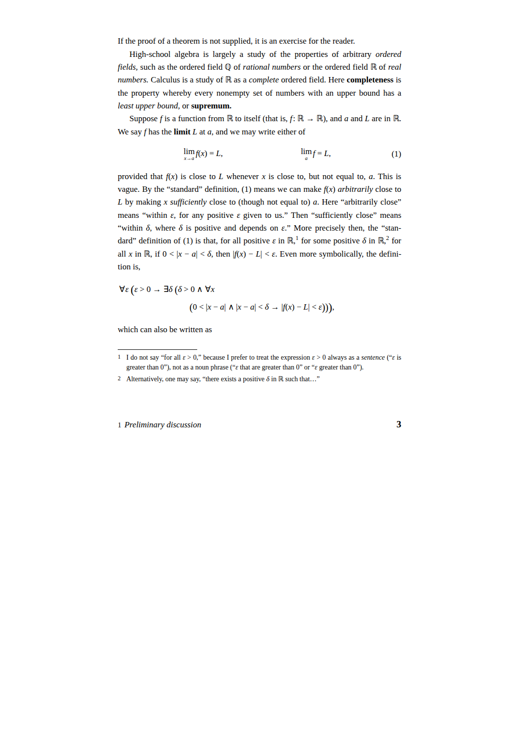If the proof of a theorem is not supplied, it is an exercise for the reader.
High-school algebra is largely a study of the properties of arbitrary ordered fields, such as the ordered field ℚ of rational numbers or the ordered field ℝ of real numbers. Calculus is a study of ℝ as a complete ordered field. Here completeness is the property whereby every nonempty set of numbers with an upper bound has a least upper bound, or supremum.
Suppose f is a function from ℝ to itself (that is, f : ℝ → ℝ), and a and L are in ℝ. We say f has the limit L at a, and we may write either of
lim x→a f(x) = L, lim a f = L, (1)
provided that f(x) is close to L whenever x is close to, but not equal to, a. This is vague. By the “standard” definition, (1) means we can make f(x) arbitrarily close to L by making x sufficiently close to (though not equal to) a. Here “arbitrarily close” means “within ε, for any positive ε given to us.” Then “sufficiently close” means “within δ, where δ is positive and depends on ε.” More precisely then, the “standard” definition of (1) is that, for all positive ε in ℝ,1 for some positive δ in ℝ,2 for all x in ℝ, if 0 < |x − a| < δ, then |f(x) − L| < ε. Even more symbolically, the definition is,
∀ε (ε > 0 → ∃δ (δ > 0 ∧ ∀x
(0 < |x − a| ∧ |x − a| < δ → |f(x) − L| < ε))),
which can also be written as
1 I do not say “for all ε > 0,” because I prefer to treat the expression ε > 0 always as a sentence (“ε is greater than 0”), not as a noun phrase (“ε that are greater than 0” or “ε greater than 0”).
2 Alternatively, one may say, “there exists a positive δ in ℝ such that…”
1 Preliminary discussion 3